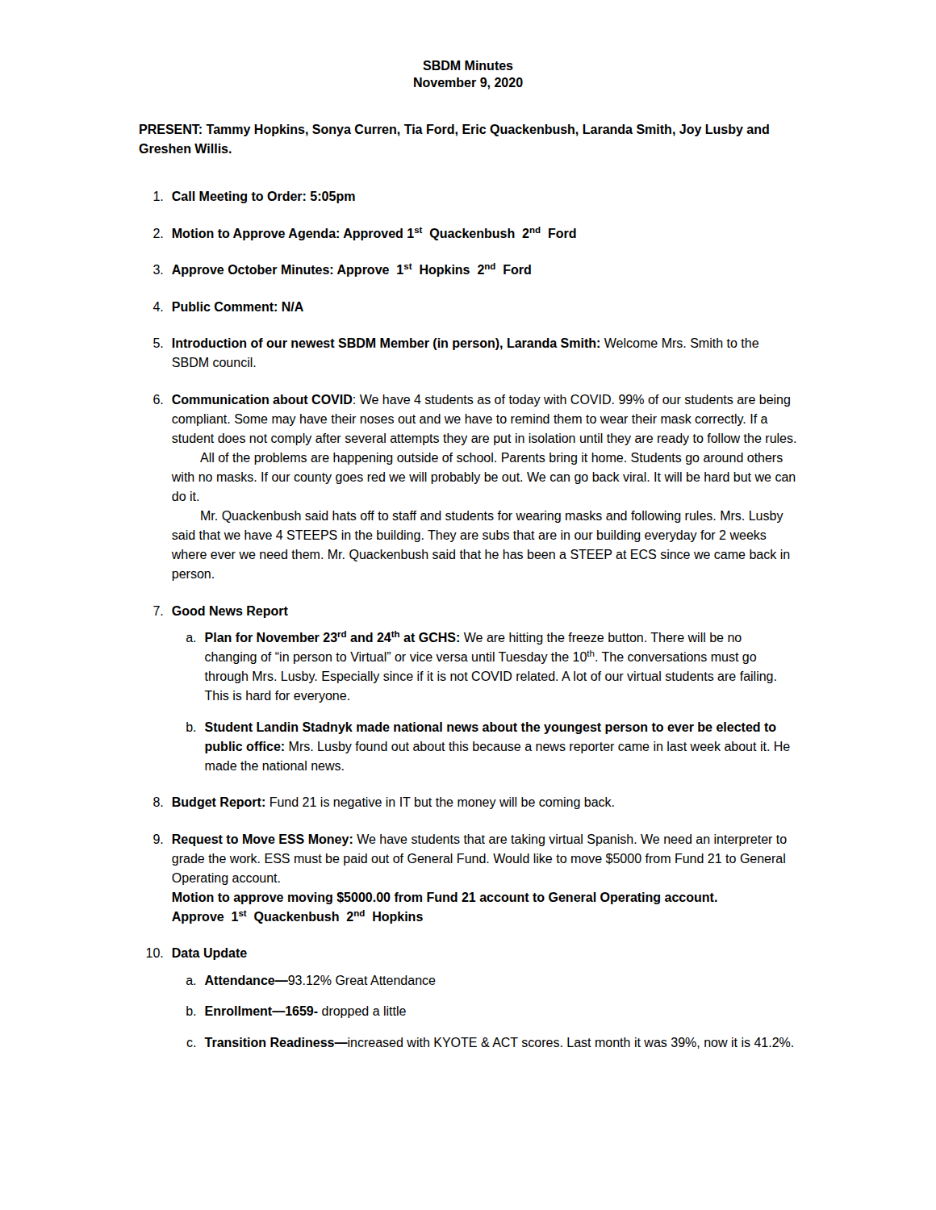SBDM Minutes
November 9, 2020
PRESENT: Tammy Hopkins, Sonya Curren, Tia Ford, Eric Quackenbush, Laranda Smith, Joy Lusby and Greshen Willis.
Call Meeting to Order: 5:05pm
Motion to Approve Agenda: Approved 1st Quackenbush 2nd Ford
Approve October Minutes: Approve 1st Hopkins 2nd Ford
Public Comment: N/A
Introduction of our newest SBDM Member (in person), Laranda Smith: Welcome Mrs. Smith to the SBDM council.
Communication about COVID: We have 4 students as of today with COVID. 99% of our students are being compliant. Some may have their noses out and we have to remind them to wear their mask correctly. If a student does not comply after several attempts they are put in isolation until they are ready to follow the rules. All of the problems are happening outside of school. Parents bring it home. Students go around others with no masks. If our county goes red we will probably be out. We can go back viral. It will be hard but we can do it. Mr. Quackenbush said hats off to staff and students for wearing masks and following rules. Mrs. Lusby said that we have 4 STEEPS in the building. They are subs that are in our building everyday for 2 weeks where ever we need them. Mr. Quackenbush said that he has been a STEEP at ECS since we came back in person.
Good News Report
Plan for November 23rd and 24th at GCHS: We are hitting the freeze button. There will be no changing of “in person to Virtual” or vice versa until Tuesday the 10th. The conversations must go through Mrs. Lusby. Especially since if it is not COVID related. A lot of our virtual students are failing. This is hard for everyone.
Student Landin Stadnyk made national news about the youngest person to ever be elected to public office: Mrs. Lusby found out about this because a news reporter came in last week about it. He made the national news.
Budget Report: Fund 21 is negative in IT but the money will be coming back.
Request to Move ESS Money: We have students that are taking virtual Spanish. We need an interpreter to grade the work. ESS must be paid out of General Fund. Would like to move $5000 from Fund 21 to General Operating account.
Motion to approve moving $5000.00 from Fund 21 account to General Operating account.
Approve 1st Quackenbush 2nd Hopkins
Data Update
Attendance—93.12% Great Attendance
Enrollment—1659- dropped a little
Transition Readiness—increased with KYOTE & ACT scores. Last month it was 39%, now it is 41.2%.